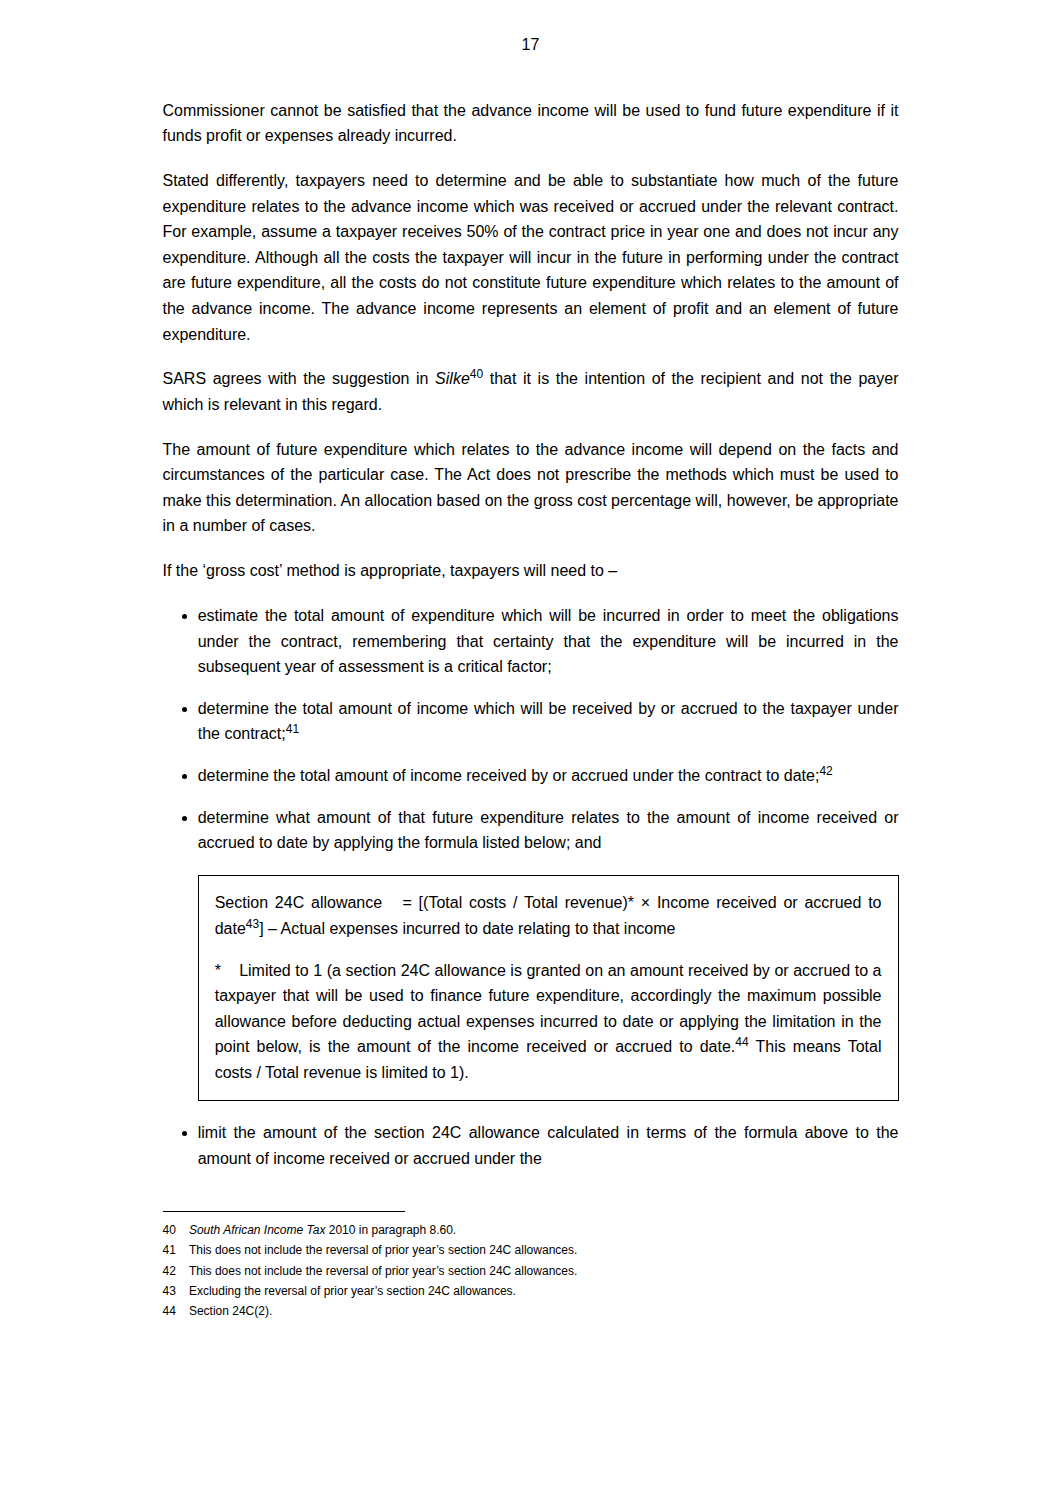17
Commissioner cannot be satisfied that the advance income will be used to fund future expenditure if it funds profit or expenses already incurred.
Stated differently, taxpayers need to determine and be able to substantiate how much of the future expenditure relates to the advance income which was received or accrued under the relevant contract. For example, assume a taxpayer receives 50% of the contract price in year one and does not incur any expenditure. Although all the costs the taxpayer will incur in the future in performing under the contract are future expenditure, all the costs do not constitute future expenditure which relates to the amount of the advance income. The advance income represents an element of profit and an element of future expenditure.
SARS agrees with the suggestion in Silke 40 that it is the intention of the recipient and not the payer which is relevant in this regard.
The amount of future expenditure which relates to the advance income will depend on the facts and circumstances of the particular case. The Act does not prescribe the methods which must be used to make this determination. An allocation based on the gross cost percentage will, however, be appropriate in a number of cases.
If the ‘gross cost’ method is appropriate, taxpayers will need to –
estimate the total amount of expenditure which will be incurred in order to meet the obligations under the contract, remembering that certainty that the expenditure will be incurred in the subsequent year of assessment is a critical factor;
determine the total amount of income which will be received by or accrued to the taxpayer under the contract;41
determine the total amount of income received by or accrued under the contract to date;42
determine what amount of that future expenditure relates to the amount of income received or accrued to date by applying the formula listed below; and
Section 24C allowance = [(Total costs / Total revenue)* × Income received or accrued to date43] – Actual expenses incurred to date relating to that income
* Limited to 1 (a section 24C allowance is granted on an amount received by or accrued to a taxpayer that will be used to finance future expenditure, accordingly the maximum possible allowance before deducting actual expenses incurred to date or applying the limitation in the point below, is the amount of the income received or accrued to date.44 This means Total costs / Total revenue is limited to 1).
limit the amount of the section 24C allowance calculated in terms of the formula above to the amount of income received or accrued under the
40 South African Income Tax 2010 in paragraph 8.60.
41 This does not include the reversal of prior year’s section 24C allowances.
42 This does not include the reversal of prior year’s section 24C allowances.
43 Excluding the reversal of prior year’s section 24C allowances.
44 Section 24C(2).